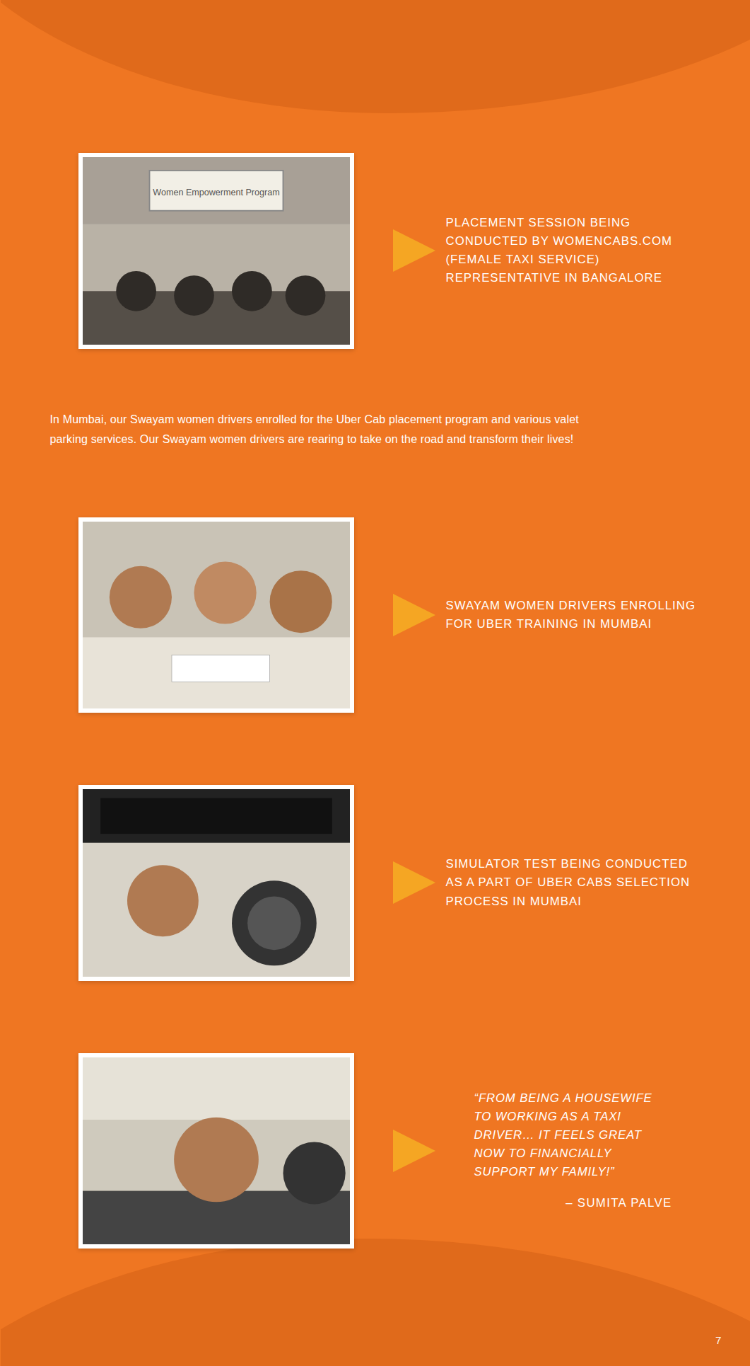Placement session being conducted by womencabs.com (female taxi service) representative in Bangalore
In Mumbai, our Swayam women drivers enrolled for the Uber Cab placement program and various valet parking services. Our Swayam women drivers are rearing to take on the road and transform their lives!
Swayam women drivers enrolling for Uber training in Mumbai
Simulator test being conducted as a part of Uber cabs selection process in Mumbai
“From being a housewife to working as a taxi driver… it feels great now to financially support my family!” – Sumita Palve
7